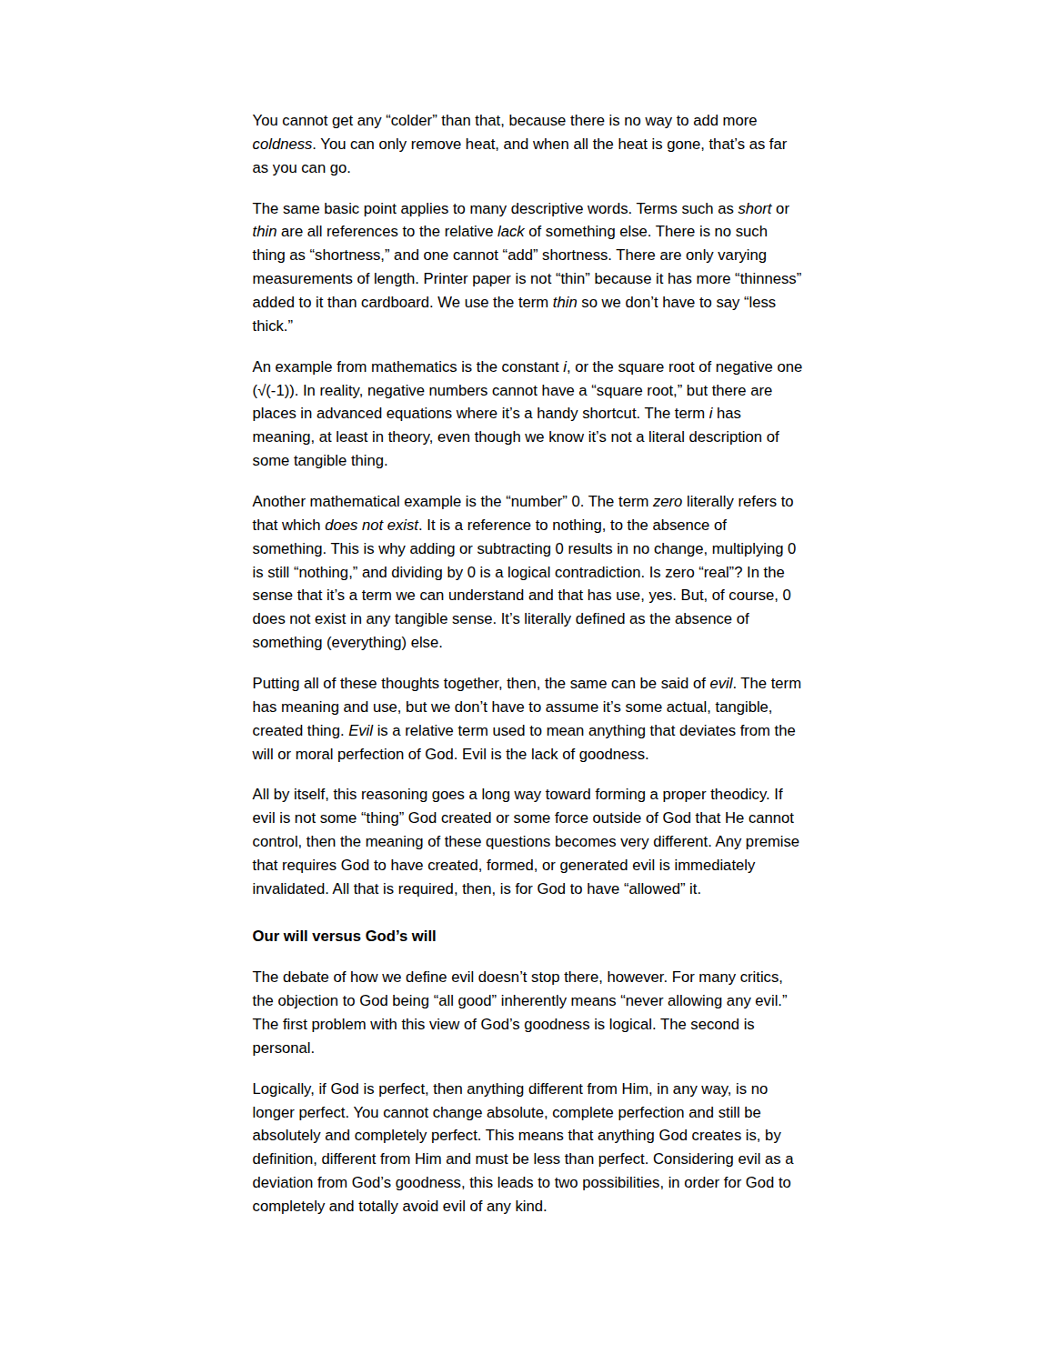You cannot get any “colder” than that, because there is no way to add more coldness. You can only remove heat, and when all the heat is gone, that’s as far as you can go.
The same basic point applies to many descriptive words. Terms such as short or thin are all references to the relative lack of something else. There is no such thing as “shortness,” and one cannot “add” shortness. There are only varying measurements of length. Printer paper is not “thin” because it has more “thinness” added to it than cardboard. We use the term thin so we don’t have to say “less thick.”
An example from mathematics is the constant i, or the square root of negative one (√(-1)). In reality, negative numbers cannot have a “square root,” but there are places in advanced equations where it’s a handy shortcut. The term i has meaning, at least in theory, even though we know it’s not a literal description of some tangible thing.
Another mathematical example is the “number” 0. The term zero literally refers to that which does not exist. It is a reference to nothing, to the absence of something. This is why adding or subtracting 0 results in no change, multiplying 0 is still “nothing,” and dividing by 0 is a logical contradiction. Is zero “real”? In the sense that it’s a term we can understand and that has use, yes. But, of course, 0 does not exist in any tangible sense. It’s literally defined as the absence of something (everything) else.
Putting all of these thoughts together, then, the same can be said of evil. The term has meaning and use, but we don’t have to assume it’s some actual, tangible, created thing. Evil is a relative term used to mean anything that deviates from the will or moral perfection of God. Evil is the lack of goodness.
All by itself, this reasoning goes a long way toward forming a proper theodicy. If evil is not some “thing” God created or some force outside of God that He cannot control, then the meaning of these questions becomes very different. Any premise that requires God to have created, formed, or generated evil is immediately invalidated. All that is required, then, is for God to have “allowed” it.
Our will versus God’s will
The debate of how we define evil doesn’t stop there, however. For many critics, the objection to God being “all good” inherently means “never allowing any evil.” The first problem with this view of God’s goodness is logical. The second is personal.
Logically, if God is perfect, then anything different from Him, in any way, is no longer perfect. You cannot change absolute, complete perfection and still be absolutely and completely perfect. This means that anything God creates is, by definition, different from Him and must be less than perfect. Considering evil as a deviation from God’s goodness, this leads to two possibilities, in order for God to completely and totally avoid evil of any kind.